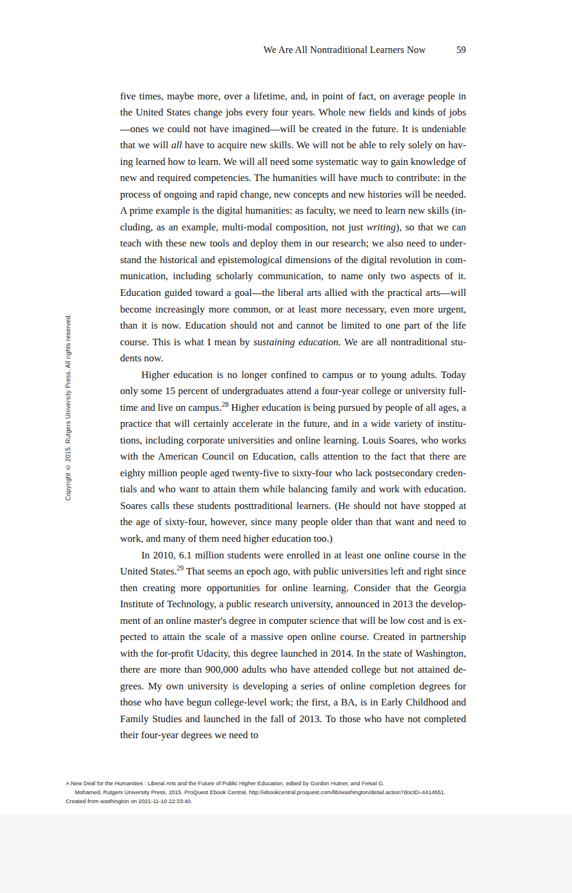We Are All Nontraditional Learners Now 59
five times, maybe more, over a lifetime, and, in point of fact, on average people in the United States change jobs every four years. Whole new fields and kinds of jobs—ones we could not have imagined—will be created in the future. It is undeniable that we will all have to acquire new skills. We will not be able to rely solely on having learned how to learn. We will all need some systematic way to gain knowledge of new and required competencies. The humanities will have much to contribute: in the process of ongoing and rapid change, new concepts and new histories will be needed. A prime example is the digital humanities: as faculty, we need to learn new skills (including, as an example, multi-modal composition, not just writing), so that we can teach with these new tools and deploy them in our research; we also need to understand the historical and epistemological dimensions of the digital revolution in communication, including scholarly communication, to name only two aspects of it. Education guided toward a goal—the liberal arts allied with the practical arts—will become increasingly more common, or at least more necessary, even more urgent, than it is now. Education should not and cannot be limited to one part of the life course. This is what I mean by sustaining education. We are all nontraditional students now.
Higher education is no longer confined to campus or to young adults. Today only some 15 percent of undergraduates attend a four-year college or university full-time and live on campus.28 Higher education is being pursued by people of all ages, a practice that will certainly accelerate in the future, and in a wide variety of institutions, including corporate universities and online learning. Louis Soares, who works with the American Council on Education, calls attention to the fact that there are eighty million people aged twenty-five to sixty-four who lack postsecondary credentials and who want to attain them while balancing family and work with education. Soares calls these students posttraditional learners. (He should not have stopped at the age of sixty-four, however, since many people older than that want and need to work, and many of them need higher education too.)
In 2010, 6.1 million students were enrolled in at least one online course in the United States.29 That seems an epoch ago, with public universities left and right since then creating more opportunities for online learning. Consider that the Georgia Institute of Technology, a public research university, announced in 2013 the development of an online master's degree in computer science that will be low cost and is expected to attain the scale of a massive open online course. Created in partnership with the for-profit Udacity, this degree launched in 2014. In the state of Washington, there are more than 900,000 adults who have attended college but not attained degrees. My own university is developing a series of online completion degrees for those who have begun college-level work; the first, a BA, is in Early Childhood and Family Studies and launched in the fall of 2013. To those who have not completed their four-year degrees we need to
Copyright © 2015. Rutgers University Press. All rights reserved.
A New Deal for the Humanities : Liberal Arts and the Future of Public Higher Education, edited by Gordon Hutner, and Feisal G. Mohamed, Rutgers University Press, 2015. ProQuest Ebook Central, http://ebookcentral.proquest.com/lib/washington/detail.action?docID=4414551. Created from washington on 2021-11-10 22:33:40.